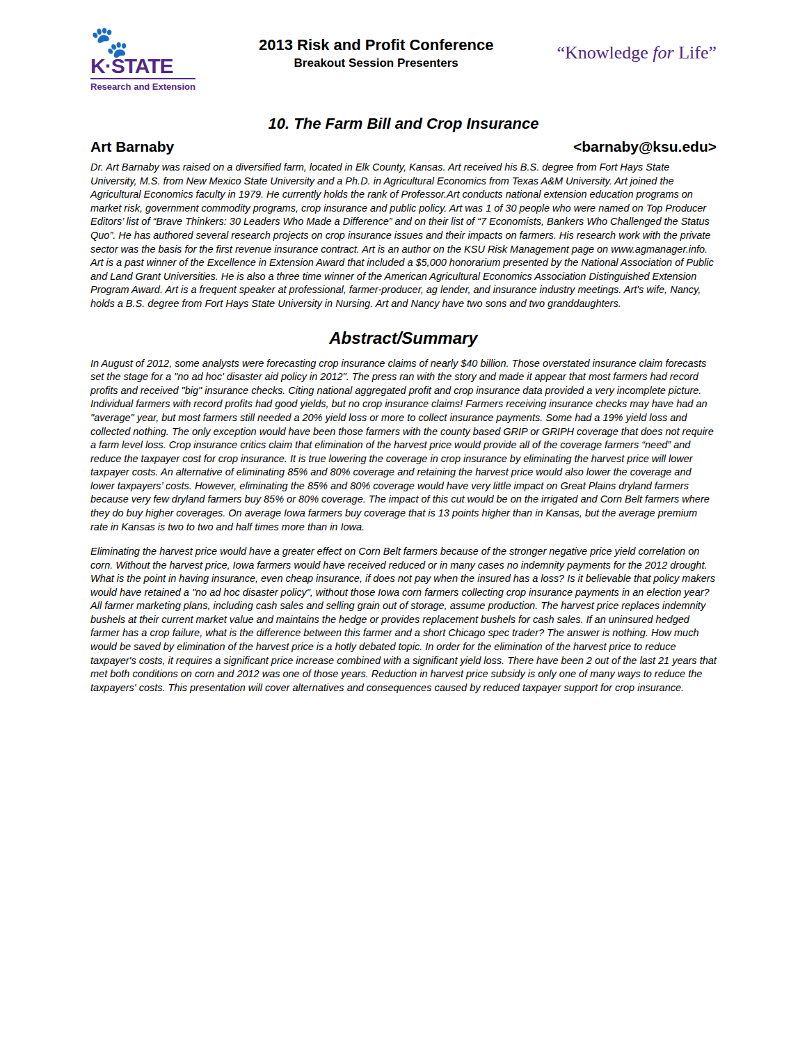🐾
K·STATE
Research and Extension
2013 Risk and Profit Conference
Breakout Session Presenters
“Knowledge for Life”
10. The Farm Bill and Crop Insurance
Art Barnaby <barnaby@ksu.edu>
Dr. Art Barnaby was raised on a diversified farm, located in Elk County, Kansas. Art received his B.S. degree from Fort Hays State University, M.S. from New Mexico State University and a Ph.D. in Agricultural Economics from Texas A&M University. Art joined the Agricultural Economics faculty in 1979. He currently holds the rank of Professor.Art conducts national extension education programs on market risk, government commodity programs, crop insurance and public policy. Art was 1 of 30 people who were named on Top Producer Editors’ list of “Brave Thinkers: 30 Leaders Who Made a Difference” and on their list of “7 Economists, Bankers Who Challenged the Status Quo”. He has authored several research projects on crop insurance issues and their impacts on farmers. His research work with the private sector was the basis for the first revenue insurance contract. Art is an author on the KSU Risk Management page on www.agmanager.info. Art is a past winner of the Excellence in Extension Award that included a $5,000 honorarium presented by the National Association of Public and Land Grant Universities. He is also a three time winner of the American Agricultural Economics Association Distinguished Extension Program Award. Art is a frequent speaker at professional, farmer-producer, ag lender, and insurance industry meetings. Art's wife, Nancy, holds a B.S. degree from Fort Hays State University in Nursing. Art and Nancy have two sons and two granddaughters.
Abstract/Summary
In August of 2012, some analysts were forecasting crop insurance claims of nearly $40 billion. Those overstated insurance claim forecasts set the stage for a "no ad hoc' disaster aid policy in 2012". The press ran with the story and made it appear that most farmers had record profits and received "big" insurance checks. Citing national aggregated profit and crop insurance data provided a very incomplete picture. Individual farmers with record profits had good yields, but no crop insurance claims! Farmers receiving insurance checks may have had an "average" year, but most farmers still needed a 20% yield loss or more to collect insurance payments. Some had a 19% yield loss and collected nothing. The only exception would have been those farmers with the county based GRIP or GRIPH coverage that does not require a farm level loss. Crop insurance critics claim that elimination of the harvest price would provide all of the coverage farmers “need” and reduce the taxpayer cost for crop insurance. It is true lowering the coverage in crop insurance by eliminating the harvest price will lower taxpayer costs. An alternative of eliminating 85% and 80% coverage and retaining the harvest price would also lower the coverage and lower taxpayers’ costs. However, eliminating the 85% and 80% coverage would have very little impact on Great Plains dryland farmers because very few dryland farmers buy 85% or 80% coverage. The impact of this cut would be on the irrigated and Corn Belt farmers where they do buy higher coverages. On average Iowa farmers buy coverage that is 13 points higher than in Kansas, but the average premium rate in Kansas is two to two and half times more than in Iowa.
Eliminating the harvest price would have a greater effect on Corn Belt farmers because of the stronger negative price yield correlation on corn. Without the harvest price, Iowa farmers would have received reduced or in many cases no indemnity payments for the 2012 drought. What is the point in having insurance, even cheap insurance, if does not pay when the insured has a loss? Is it believable that policy makers would have retained a "no ad hoc disaster policy", without those Iowa corn farmers collecting crop insurance payments in an election year? All farmer marketing plans, including cash sales and selling grain out of storage, assume production. The harvest price replaces indemnity bushels at their current market value and maintains the hedge or provides replacement bushels for cash sales. If an uninsured hedged farmer has a crop failure, what is the difference between this farmer and a short Chicago spec trader? The answer is nothing. How much would be saved by elimination of the harvest price is a hotly debated topic. In order for the elimination of the harvest price to reduce taxpayer's costs, it requires a significant price increase combined with a significant yield loss. There have been 2 out of the last 21 years that met both conditions on corn and 2012 was one of those years. Reduction in harvest price subsidy is only one of many ways to reduce the taxpayers' costs. This presentation will cover alternatives and consequences caused by reduced taxpayer support for crop insurance.